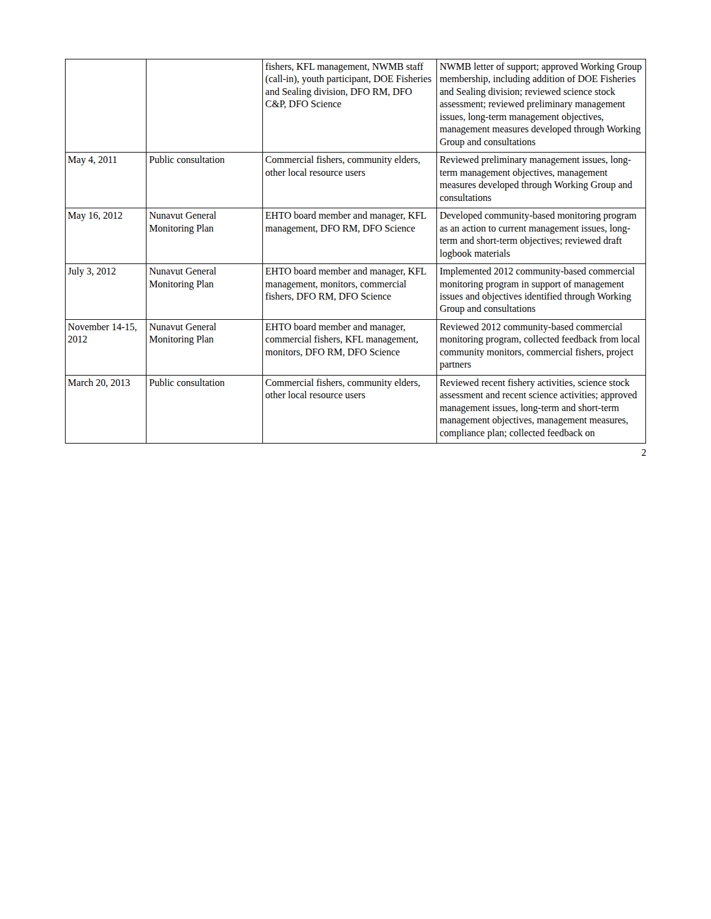| | | fishers, KFL management, NWMB staff (call-in), youth participant, DOE Fisheries and Sealing division, DFO RM, DFO C&P, DFO Science | NWMB letter of support; approved Working Group membership, including addition of DOE Fisheries and Sealing division; reviewed science stock assessment; reviewed preliminary management issues, long-term management objectives, management measures developed through Working Group and consultations |
| May 4, 2011 | Public consultation | Commercial fishers, community elders, other local resource users | Reviewed preliminary management issues, long-term management objectives, management measures developed through Working Group and consultations |
| May 16, 2012 | Nunavut General Monitoring Plan | EHTO board member and manager, KFL management, DFO RM, DFO Science | Developed community-based monitoring program as an action to current management issues, long-term and short-term objectives; reviewed draft logbook materials |
| July 3, 2012 | Nunavut General Monitoring Plan | EHTO board member and manager, KFL management, monitors, commercial fishers, DFO RM, DFO Science | Implemented 2012 community-based commercial monitoring program in support of management issues and objectives identified through Working Group and consultations |
| November 14-15, 2012 | Nunavut General Monitoring Plan | EHTO board member and manager, commercial fishers, KFL management, monitors, DFO RM, DFO Science | Reviewed 2012 community-based commercial monitoring program, collected feedback from local community monitors, commercial fishers, project partners |
| March 20, 2013 | Public consultation | Commercial fishers, community elders, other local resource users | Reviewed recent fishery activities, science stock assessment and recent science activities; approved management issues, long-term and short-term management objectives, management measures, compliance plan; collected feedback on |
2